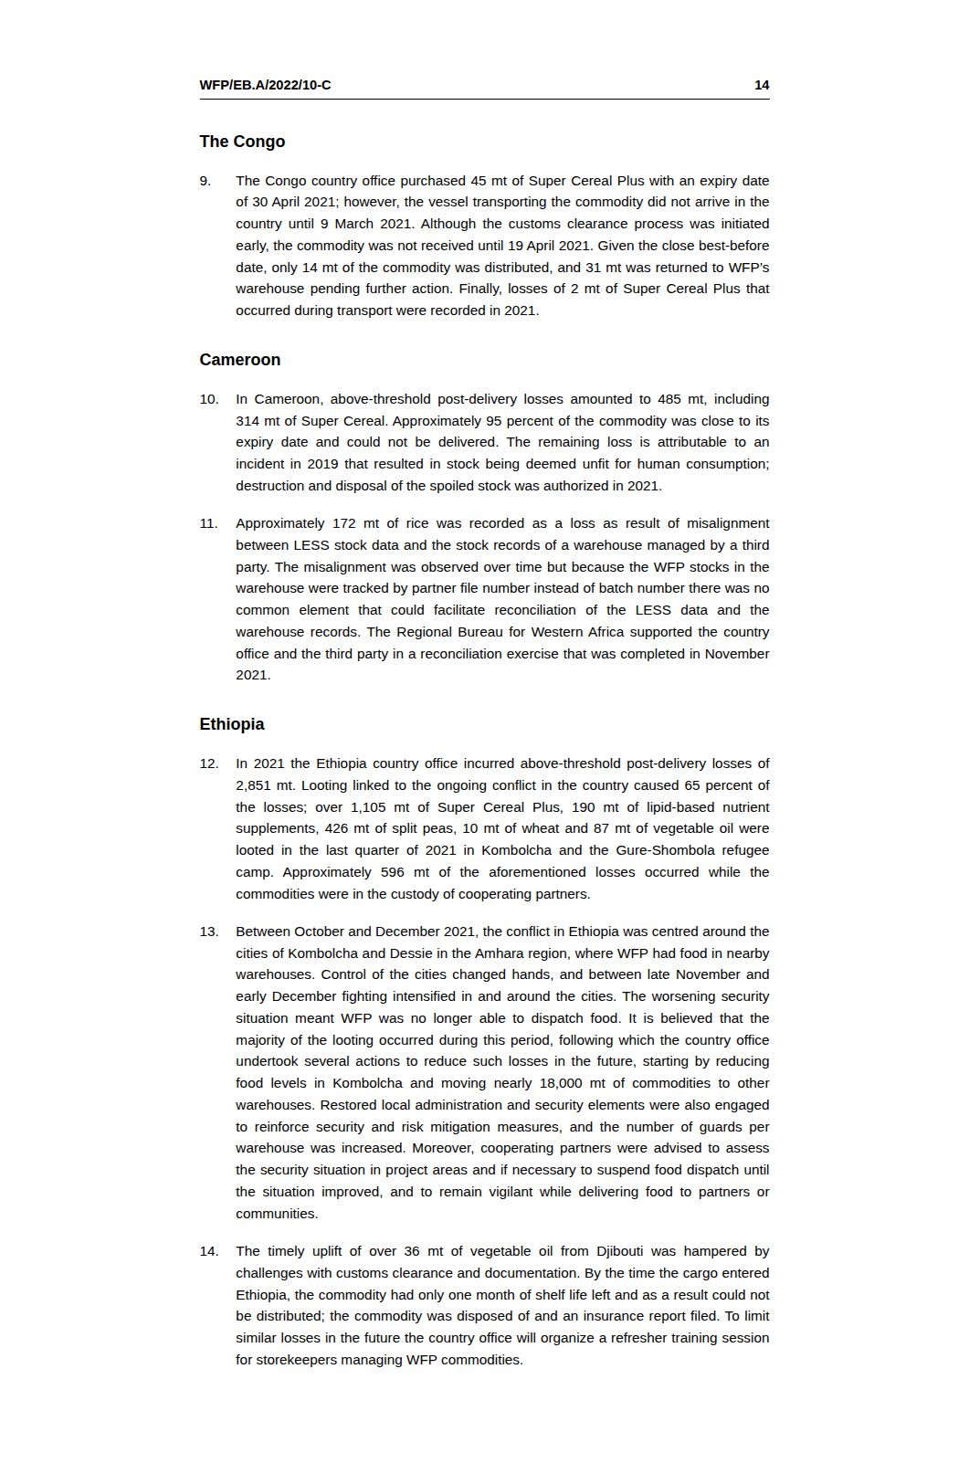WFP/EB.A/2022/10-C 14
The Congo
9. The Congo country office purchased 45 mt of Super Cereal Plus with an expiry date of 30 April 2021; however, the vessel transporting the commodity did not arrive in the country until 9 March 2021. Although the customs clearance process was initiated early, the commodity was not received until 19 April 2021. Given the close best-before date, only 14 mt of the commodity was distributed, and 31 mt was returned to WFP’s warehouse pending further action. Finally, losses of 2 mt of Super Cereal Plus that occurred during transport were recorded in 2021.
Cameroon
10. In Cameroon, above-threshold post-delivery losses amounted to 485 mt, including 314 mt of Super Cereal. Approximately 95 percent of the commodity was close to its expiry date and could not be delivered. The remaining loss is attributable to an incident in 2019 that resulted in stock being deemed unfit for human consumption; destruction and disposal of the spoiled stock was authorized in 2021.
11. Approximately 172 mt of rice was recorded as a loss as result of misalignment between LESS stock data and the stock records of a warehouse managed by a third party. The misalignment was observed over time but because the WFP stocks in the warehouse were tracked by partner file number instead of batch number there was no common element that could facilitate reconciliation of the LESS data and the warehouse records. The Regional Bureau for Western Africa supported the country office and the third party in a reconciliation exercise that was completed in November 2021.
Ethiopia
12. In 2021 the Ethiopia country office incurred above-threshold post-delivery losses of 2,851 mt. Looting linked to the ongoing conflict in the country caused 65 percent of the losses; over 1,105 mt of Super Cereal Plus, 190 mt of lipid-based nutrient supplements, 426 mt of split peas, 10 mt of wheat and 87 mt of vegetable oil were looted in the last quarter of 2021 in Kombolcha and the Gure-Shombola refugee camp. Approximately 596 mt of the aforementioned losses occurred while the commodities were in the custody of cooperating partners.
13. Between October and December 2021, the conflict in Ethiopia was centred around the cities of Kombolcha and Dessie in the Amhara region, where WFP had food in nearby warehouses. Control of the cities changed hands, and between late November and early December fighting intensified in and around the cities. The worsening security situation meant WFP was no longer able to dispatch food. It is believed that the majority of the looting occurred during this period, following which the country office undertook several actions to reduce such losses in the future, starting by reducing food levels in Kombolcha and moving nearly 18,000 mt of commodities to other warehouses. Restored local administration and security elements were also engaged to reinforce security and risk mitigation measures, and the number of guards per warehouse was increased. Moreover, cooperating partners were advised to assess the security situation in project areas and if necessary to suspend food dispatch until the situation improved, and to remain vigilant while delivering food to partners or communities.
14. The timely uplift of over 36 mt of vegetable oil from Djibouti was hampered by challenges with customs clearance and documentation. By the time the cargo entered Ethiopia, the commodity had only one month of shelf life left and as a result could not be distributed; the commodity was disposed of and an insurance report filed. To limit similar losses in the future the country office will organize a refresher training session for storekeepers managing WFP commodities.